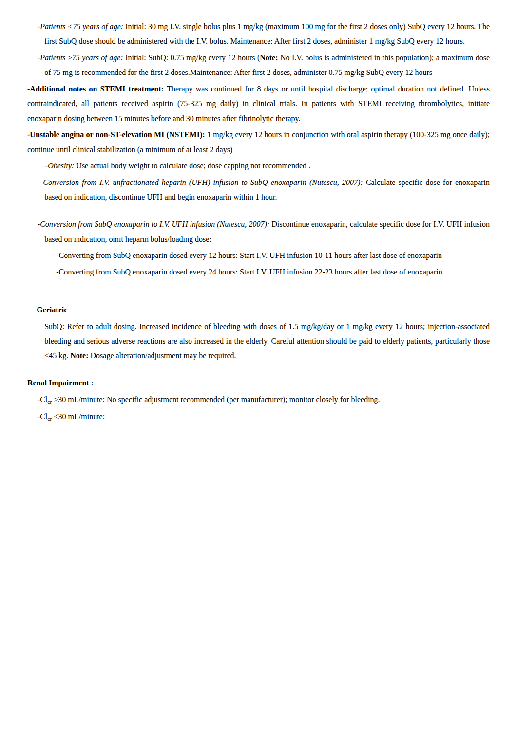-Patients <75 years of age: Initial: 30 mg I.V. single bolus plus 1 mg/kg (maximum 100 mg for the first 2 doses only) SubQ every 12 hours. The first SubQ dose should be administered with the I.V. bolus. Maintenance: After first 2 doses, administer 1 mg/kg SubQ every 12 hours.
-Patients ≥75 years of age: Initial: SubQ: 0.75 mg/kg every 12 hours (Note: No I.V. bolus is administered in this population); a maximum dose of 75 mg is recommended for the first 2 doses.Maintenance: After first 2 doses, administer 0.75 mg/kg SubQ every 12 hours
-Additional notes on STEMI treatment: Therapy was continued for 8 days or until hospital discharge; optimal duration not defined. Unless contraindicated, all patients received aspirin (75-325 mg daily) in clinical trials. In patients with STEMI receiving thrombolytics, initiate enoxaparin dosing between 15 minutes before and 30 minutes after fibrinolytic therapy.
-Unstable angina or non-ST-elevation MI (NSTEMI): 1 mg/kg every 12 hours in conjunction with oral aspirin therapy (100-325 mg once daily); continue until clinical stabilization (a minimum of at least 2 days)
-Obesity: Use actual body weight to calculate dose; dose capping not recommended .
- Conversion from I.V. unfractionated heparin (UFH) infusion to SubQ enoxaparin (Nutescu, 2007): Calculate specific dose for enoxaparin based on indication, discontinue UFH and begin enoxaparin within 1 hour.
-Conversion from SubQ enoxaparin to I.V. UFH infusion (Nutescu, 2007): Discontinue enoxaparin, calculate specific dose for I.V. UFH infusion based on indication, omit heparin bolus/loading dose:
-Converting from SubQ enoxaparin dosed every 12 hours: Start I.V. UFH infusion 10-11 hours after last dose of enoxaparin
-Converting from SubQ enoxaparin dosed every 24 hours: Start I.V. UFH infusion 22-23 hours after last dose of enoxaparin.
Geriatric
SubQ: Refer to adult dosing. Increased incidence of bleeding with doses of 1.5 mg/kg/day or 1 mg/kg every 12 hours; injection-associated bleeding and serious adverse reactions are also increased in the elderly. Careful attention should be paid to elderly patients, particularly those <45 kg. Note: Dosage alteration/adjustment may be required.
Renal Impairment :
-Clcr ≥30 mL/minute: No specific adjustment recommended (per manufacturer); monitor closely for bleeding.
-Clcr <30 mL/minute: